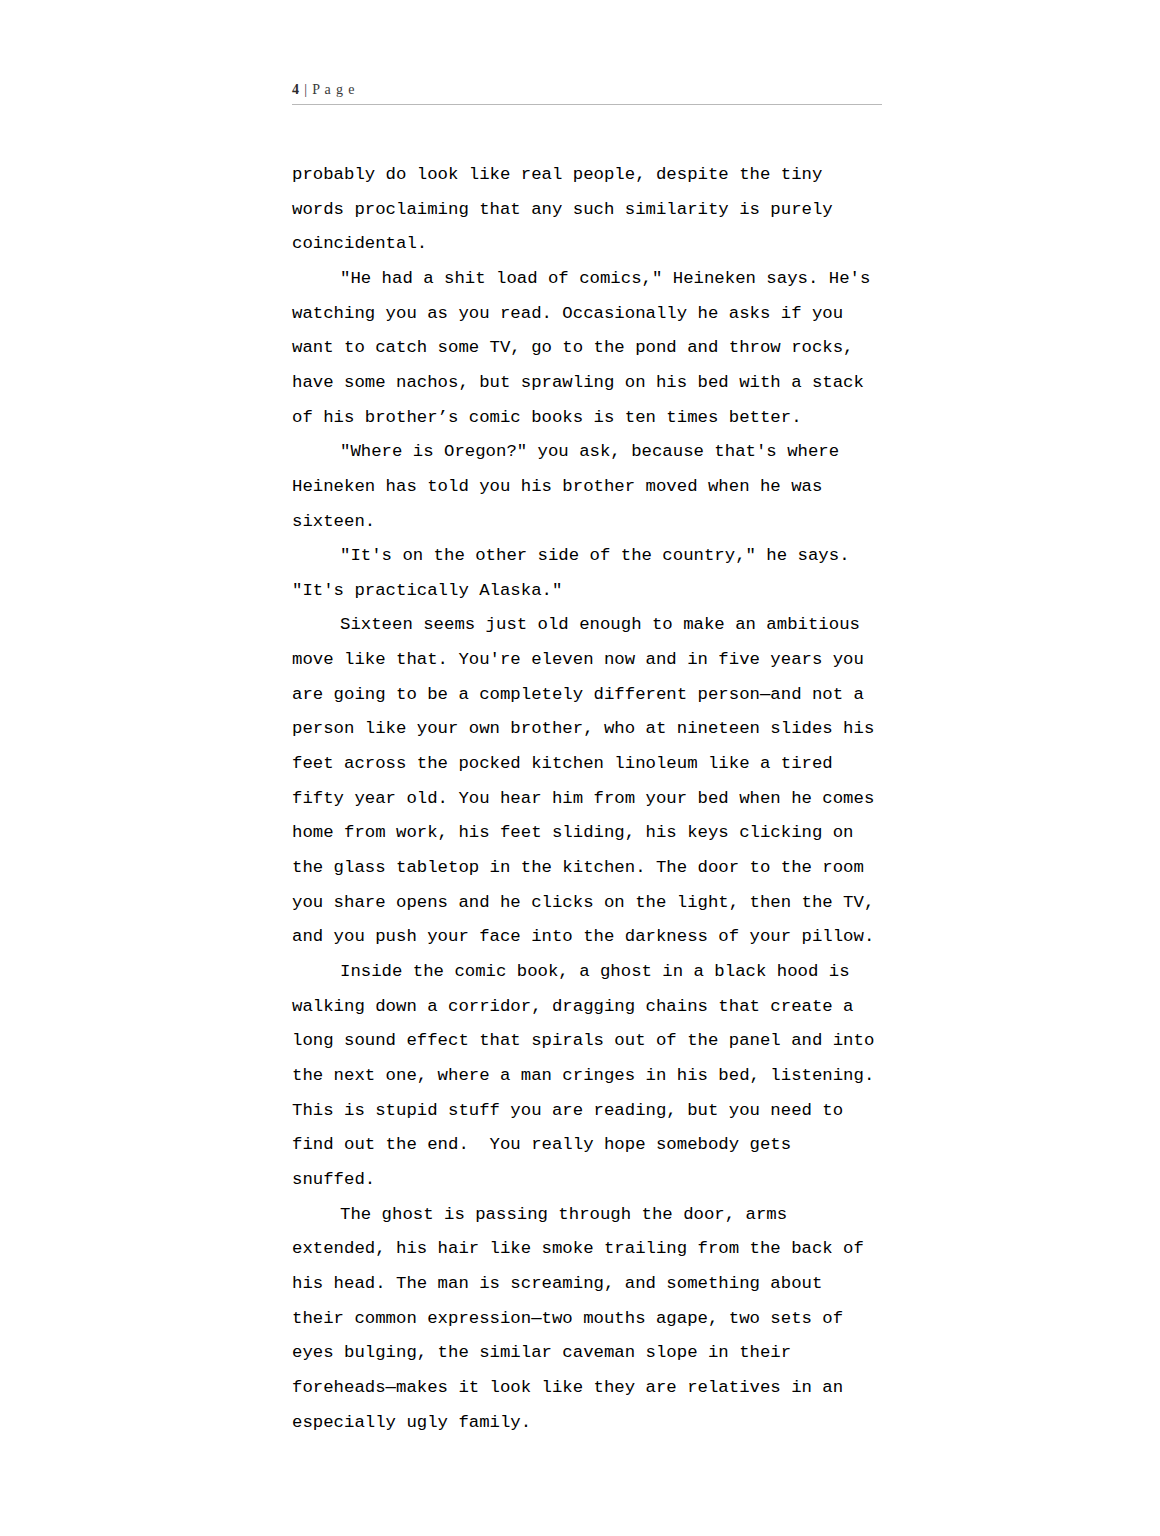4 | P a g e
probably do look like real people, despite the tiny words proclaiming that any such similarity is purely coincidental.
"He had a shit load of comics," Heineken says. He's watching you as you read. Occasionally he asks if you want to catch some TV, go to the pond and throw rocks, have some nachos, but sprawling on his bed with a stack of his brother’s comic books is ten times better.
"Where is Oregon?" you ask, because that's where Heineken has told you his brother moved when he was sixteen.
"It's on the other side of the country," he says. "It's practically Alaska."
Sixteen seems just old enough to make an ambitious move like that. You're eleven now and in five years you are going to be a completely different person—and not a person like your own brother, who at nineteen slides his feet across the pocked kitchen linoleum like a tired fifty year old. You hear him from your bed when he comes home from work, his feet sliding, his keys clicking on the glass tabletop in the kitchen. The door to the room you share opens and he clicks on the light, then the TV, and you push your face into the darkness of your pillow.
Inside the comic book, a ghost in a black hood is walking down a corridor, dragging chains that create a long sound effect that spirals out of the panel and into the next one, where a man cringes in his bed, listening. This is stupid stuff you are reading, but you need to find out the end. You really hope somebody gets snuffed.
The ghost is passing through the door, arms extended, his hair like smoke trailing from the back of his head. The man is screaming, and something about their common expression—two mouths agape, two sets of eyes bulging, the similar caveman slope in their foreheads—makes it look like they are relatives in an especially ugly family.